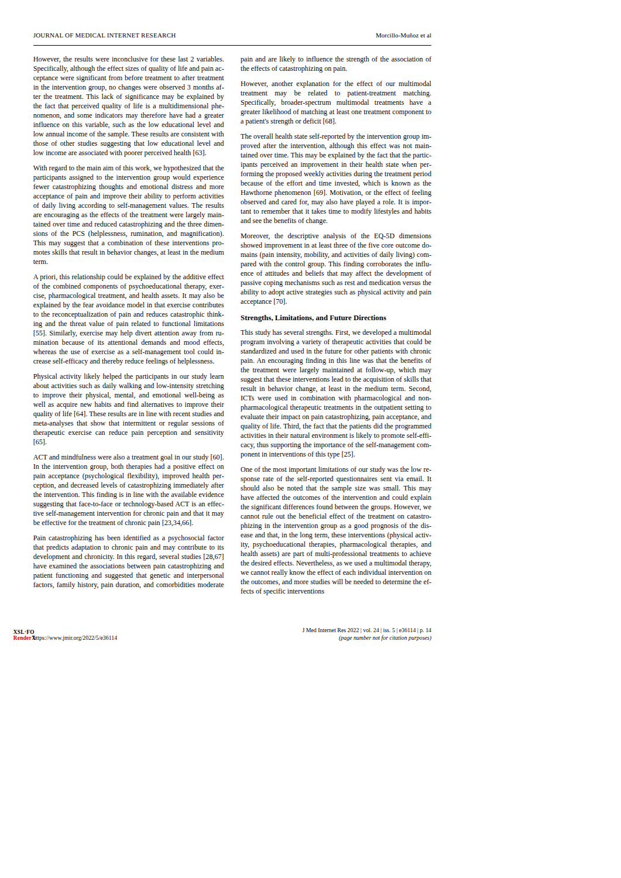JOURNAL OF MEDICAL INTERNET RESEARCH Morcillo-Muñoz et al
However, the results were inconclusive for these last 2 variables. Specifically, although the effect sizes of quality of life and pain acceptance were significant from before treatment to after treatment in the intervention group, no changes were observed 3 months after the treatment. This lack of significance may be explained by the fact that perceived quality of life is a multidimensional phenomenon, and some indicators may therefore have had a greater influence on this variable, such as the low educational level and low annual income of the sample. These results are consistent with those of other studies suggesting that low educational level and low income are associated with poorer perceived health [63].
With regard to the main aim of this work, we hypothesized that the participants assigned to the intervention group would experience fewer catastrophizing thoughts and emotional distress and more acceptance of pain and improve their ability to perform activities of daily living according to self-management values. The results are encouraging as the effects of the treatment were largely maintained over time and reduced catastrophizing and the three dimensions of the PCS (helplessness, rumination, and magnification). This may suggest that a combination of these interventions promotes skills that result in behavior changes, at least in the medium term.
A priori, this relationship could be explained by the additive effect of the combined components of psychoeducational therapy, exercise, pharmacological treatment, and health assets. It may also be explained by the fear avoidance model in that exercise contributes to the reconceptualization of pain and reduces catastrophic thinking and the threat value of pain related to functional limitations [55]. Similarly, exercise may help divert attention away from rumination because of its attentional demands and mood effects, whereas the use of exercise as a self-management tool could increase self-efficacy and thereby reduce feelings of helplessness.
Physical activity likely helped the participants in our study learn about activities such as daily walking and low-intensity stretching to improve their physical, mental, and emotional well-being as well as acquire new habits and find alternatives to improve their quality of life [64]. These results are in line with recent studies and meta-analyses that show that intermittent or regular sessions of therapeutic exercise can reduce pain perception and sensitivity [65].
ACT and mindfulness were also a treatment goal in our study [60]. In the intervention group, both therapies had a positive effect on pain acceptance (psychological flexibility), improved health perception, and decreased levels of catastrophizing immediately after the intervention. This finding is in line with the available evidence suggesting that face-to-face or technology-based ACT is an effective self-management intervention for chronic pain and that it may be effective for the treatment of chronic pain [23,34,66].
Pain catastrophizing has been identified as a psychosocial factor that predicts adaptation to chronic pain and may contribute to its development and chronicity. In this regard, several studies [28,67] have examined the associations between pain catastrophizing and patient functioning and suggested that genetic and interpersonal factors, family history, pain duration, and comorbidities moderate pain and are likely to influence the strength of the association of the effects of catastrophizing on pain.
However, another explanation for the effect of our multimodal treatment may be related to patient-treatment matching. Specifically, broader-spectrum multimodal treatments have a greater likelihood of matching at least one treatment component to a patient's strength or deficit [68].
The overall health state self-reported by the intervention group improved after the intervention, although this effect was not maintained over time. This may be explained by the fact that the participants perceived an improvement in their health state when performing the proposed weekly activities during the treatment period because of the effort and time invested, which is known as the Hawthorne phenomenon [69]. Motivation, or the effect of feeling observed and cared for, may also have played a role. It is important to remember that it takes time to modify lifestyles and habits and see the benefits of change.
Moreover, the descriptive analysis of the EQ-5D dimensions showed improvement in at least three of the five core outcome domains (pain intensity, mobility, and activities of daily living) compared with the control group. This finding corroborates the influence of attitudes and beliefs that may affect the development of passive coping mechanisms such as rest and medication versus the ability to adopt active strategies such as physical activity and pain acceptance [70].
Strengths, Limitations, and Future Directions
This study has several strengths. First, we developed a multimodal program involving a variety of therapeutic activities that could be standardized and used in the future for other patients with chronic pain. An encouraging finding in this line was that the benefits of the treatment were largely maintained at follow-up, which may suggest that these interventions lead to the acquisition of skills that result in behavior change, at least in the medium term. Second, ICTs were used in combination with pharmacological and nonpharmacological therapeutic treatments in the outpatient setting to evaluate their impact on pain catastrophizing, pain acceptance, and quality of life. Third, the fact that the patients did the programmed activities in their natural environment is likely to promote self-efficacy, thus supporting the importance of the self-management component in interventions of this type [25].
One of the most important limitations of our study was the low response rate of the self-reported questionnaires sent via email. It should also be noted that the sample size was small. This may have affected the outcomes of the intervention and could explain the significant differences found between the groups. However, we cannot rule out the beneficial effect of the treatment on catastrophizing in the intervention group as a good prognosis of the disease and that, in the long term, these interventions (physical activity, psychoeducational therapies, pharmacological therapies, and health assets) are part of multi-professional treatments to achieve the desired effects. Nevertheless, as we used a multimodal therapy, we cannot really know the effect of each individual intervention on the outcomes, and more studies will be needed to determine the effects of specific interventions
https://www.jmir.org/2022/5/e36114
J Med Internet Res 2022 | vol. 24 | iss. 5 | e36114 | p. 14
(page number not for citation purposes)
XSL·FO
Render X